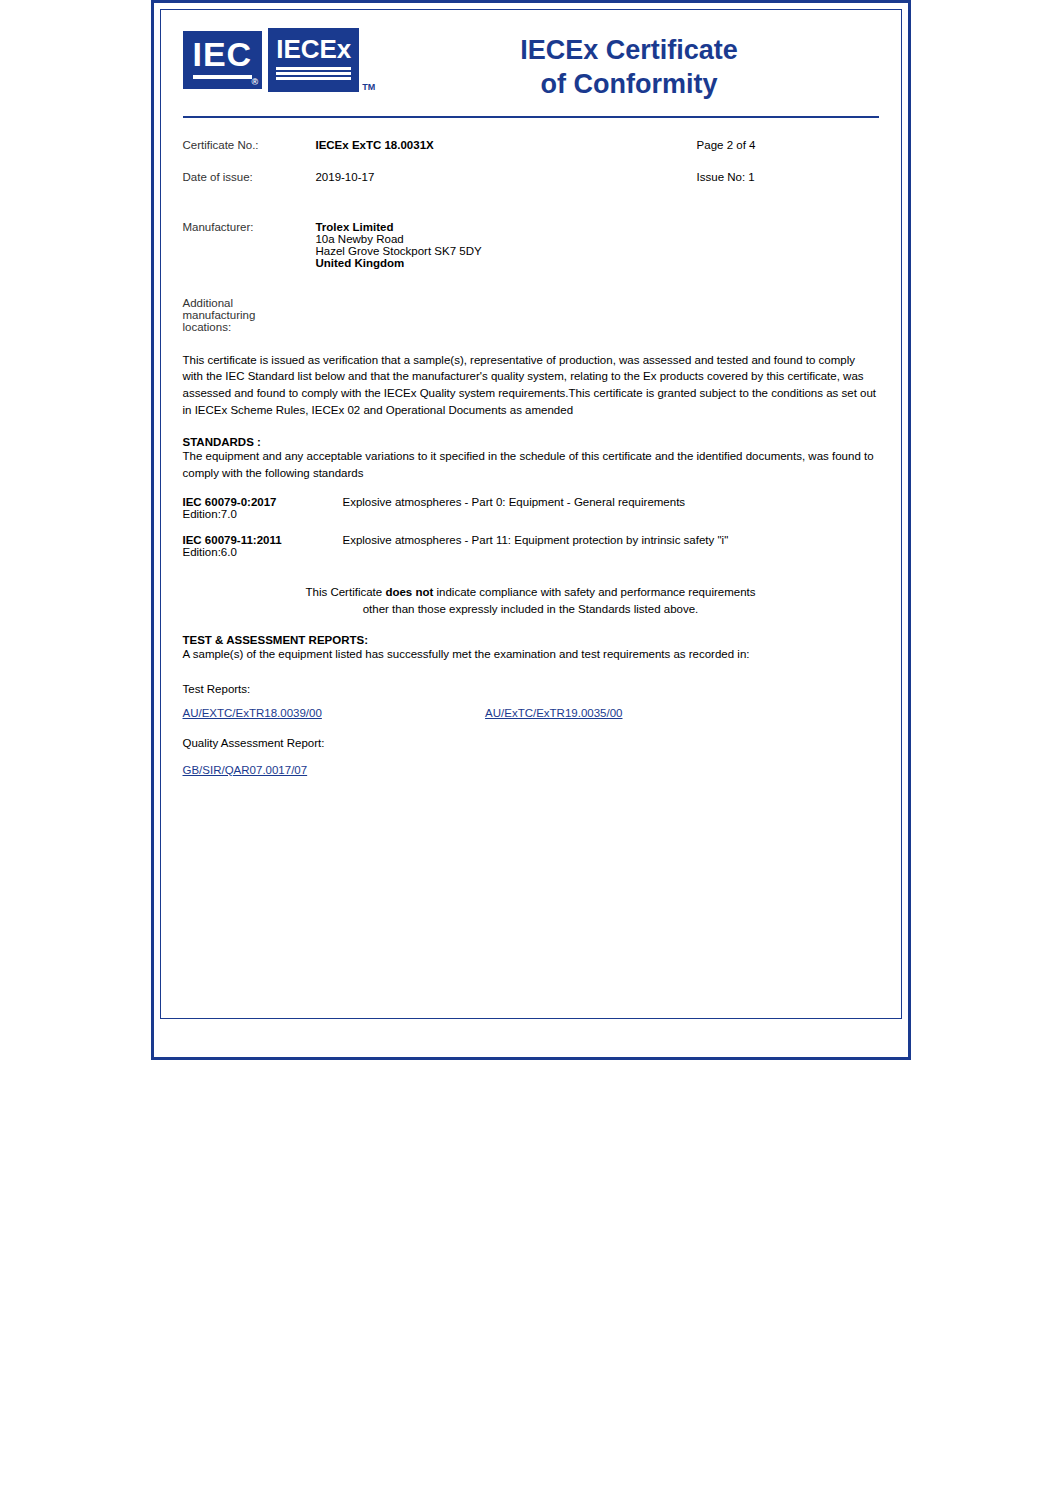IEC ®
IECEx TM
IECEx Certificate
of Conformity
| Certificate No.: | IECEx ExTC 18.0031X | Page 2 of 4 |
| Date of issue: | 2019-10-17 | Issue No: 1 |
| Manufacturer: | Trolex Limited 10a Newby Road Hazel Grove Stockport SK7 5DY United Kingdom | |
| Additional manufacturing locations: | | |
This certificate is issued as verification that a sample(s), representative of production, was assessed and tested and found to comply with the IEC Standard list below and that the manufacturer's quality system, relating to the Ex products covered by this certificate, was assessed and found to comply with the IECEx Quality system requirements.This certificate is granted subject to the conditions as set out in IECEx Scheme Rules, IECEx 02 and Operational Documents as amended
STANDARDS :
The equipment and any acceptable variations to it specified in the schedule of this certificate and the identified documents, was found to comply with the following standards
IEC 60079-0:2017Edition:7.0
Explosive atmospheres - Part 0: Equipment - General requirements
IEC 60079-11:2011Edition:6.0
Explosive atmospheres - Part 11: Equipment protection by intrinsic safety "i"
This Certificate does not indicate compliance with safety and performance requirements
other than those expressly included in the Standards listed above.
TEST & ASSESSMENT REPORTS:
A sample(s) of the equipment listed has successfully met the examination and test requirements as recorded in:
Test Reports:
AU/EXTC/ExTR18.0039/00 AU/ExTC/ExTR19.0035/00
Quality Assessment Report:
GB/SIR/QAR07.0017/07